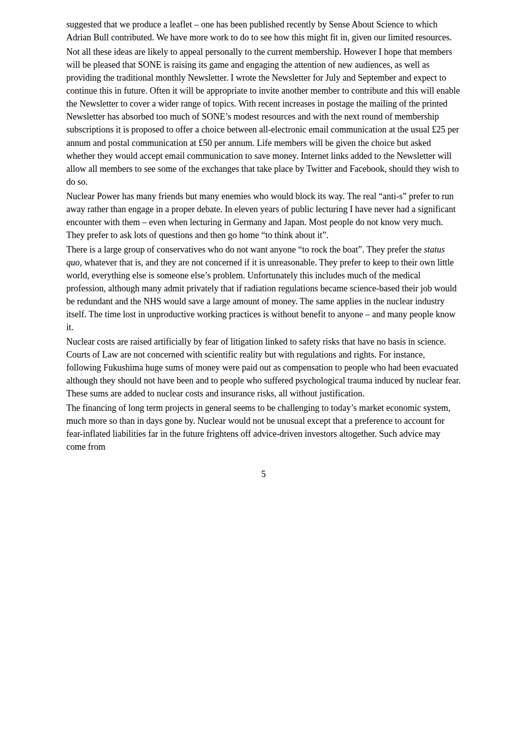suggested that we produce a leaflet – one has been published recently by Sense About Science to which Adrian Bull contributed. We have more work to do to see how this might fit in, given our limited resources.
Not all these ideas are likely to appeal personally to the current membership. However I hope that members will be pleased that SONE is raising its game and engaging the attention of new audiences, as well as providing the traditional monthly Newsletter. I wrote the Newsletter for July and September and expect to continue this in future. Often it will be appropriate to invite another member to contribute and this will enable the Newsletter to cover a wider range of topics. With recent increases in postage the mailing of the printed Newsletter has absorbed too much of SONE’s modest resources and with the next round of membership subscriptions it is proposed to offer a choice between all-electronic email communication at the usual £25 per annum and postal communication at £50 per annum. Life members will be given the choice but asked whether they would accept email communication to save money. Internet links added to the Newsletter will allow all members to see some of the exchanges that take place by Twitter and Facebook, should they wish to do so.
Nuclear Power has many friends but many enemies who would block its way. The real “anti-s” prefer to run away rather than engage in a proper debate. In eleven years of public lecturing I have never had a significant encounter with them – even when lecturing in Germany and Japan. Most people do not know very much. They prefer to ask lots of questions and then go home “to think about it”.
There is a large group of conservatives who do not want anyone “to rock the boat”. They prefer the status quo, whatever that is, and they are not concerned if it is unreasonable. They prefer to keep to their own little world, everything else is someone else’s problem. Unfortunately this includes much of the medical profession, although many admit privately that if radiation regulations became science-based their job would be redundant and the NHS would save a large amount of money. The same applies in the nuclear industry itself. The time lost in unproductive working practices is without benefit to anyone – and many people know it.
Nuclear costs are raised artificially by fear of litigation linked to safety risks that have no basis in science. Courts of Law are not concerned with scientific reality but with regulations and rights. For instance, following Fukushima huge sums of money were paid out as compensation to people who had been evacuated although they should not have been and to people who suffered psychological trauma induced by nuclear fear. These sums are added to nuclear costs and insurance risks, all without justification.
The financing of long term projects in general seems to be challenging to today’s market economic system, much more so than in days gone by. Nuclear would not be unusual except that a preference to account for fear-inflated liabilities far in the future frightens off advice-driven investors altogether. Such advice may come from
5